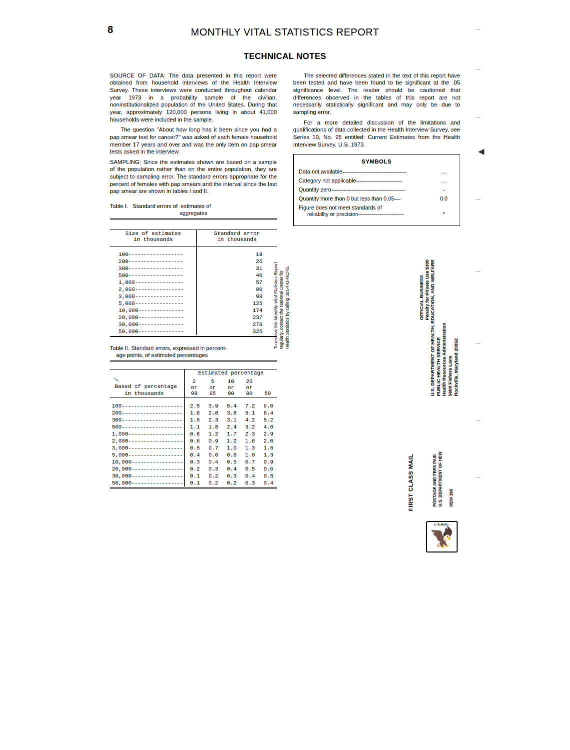8
MONTHLY VITAL STATISTICS REPORT
TECHNICAL NOTES
SOURCE OF DATA: The data presented in this report were obtained from household interviews of the Health Interview Survey. These interviews were conducted throughout calendar year 1973 in a probability sample of the civilian, noninstitutionalized population of the United States. During that year, approximately 120,000 persons living in about 41,000 households were included in the sample.
The question "About how long has it been since you had a pap smear test for cancer?" was asked of each female household member 17 years and over and was the only item on pap smear tests asked in the interview.
SAMPLING: Since the estimates shown are based on a sample of the population rather than on the entire population, they are subject to sampling error. The standard errors appropriate for the percent of females with pap smears and the interval since the last pap smear are shown in tables I and II.
Table I. Standard errors of estimates of aggregates
| Size of estimates in thousands | Standard error in thousands |
| --- | --- |
| 100 ------------------ | 18 |
| 200 ------------------ | 26 |
| 300 ------------------ | 31 |
| 500 ------------------ | 40 |
| 1,000 ---------------- | 57 |
| 2,000 ---------------- | 80 |
| 3,000 ---------------- | 98 |
| 5,000 ---------------- | 125 |
| 10,000 --------------- | 174 |
| 20,000 --------------- | 237 |
| 30,000 --------------- | 278 |
| 50,000 --------------- | 325 |
Table II. Standard errors, expressed in percent-
age points, of estimated percentages
| | Estimated percentage |
| --- | --- |
| \ Based of percentage in thousands | 2 or 98 | 5 or 95 | 10 or 90 | 20 or 80 | 50 |
| 100 -------------------- | 2.5 | 3.9 | 5.4 | 7.2 | 9.0 |
| 200 -------------------- | 1.8 | 2.8 | 3.8 | 5.1 | 6.4 |
| 300 -------------------- | 1.5 | 2.3 | 3.1 | 4.2 | 5.2 |
| 500 -------------------- | 1.1 | 1.8 | 2.4 | 3.2 | 4.0 |
| 1,000 ------------------ | 0.8 | 1.2 | 1.7 | 2.3 | 2.9 |
| 2,000 ------------------ | 0.6 | 0.9 | 1.2 | 1.6 | 2.0 |
| 3,000 ------------------ | 0.5 | 0.7 | 1.0 | 1.3 | 1.6 |
| 5,000 ------------------ | 0.4 | 0.6 | 0.8 | 1.0 | 1.3 |
| 10,000 ----------------- | 0.3 | 0.4 | 0.5 | 0.7 | 0.9 |
| 20,000 ----------------- | 0.2 | 0.3 | 0.4 | 0.5 | 0.6 |
| 30,000 ----------------- | 0.1 | 0.2 | 0.3 | 0.4 | 0.5 |
| 50,000 ----------------- | 0.1 | 0.2 | 0.2 | 0.3 | 0.4 |
The selected differences stated in the text of this report have been tested and have been found to be significant at the .05 significance level. The reader should be cautioned that differences observed in the tables of this report are not necessarily statistically significant and may only be due to sampling error.
For a more detailed discussion of the limitations and qualifications of data collected in the Health Interview Survey, see Series 10, No. 95 entitled: Current Estimates from the Health Interview Survey, U.S. 1973.
SYMBOLS
Data not available-----------------------------------------
…
Category not applicable-----------------------------
…
Quantity zero-----------------------------------------------
-
Quantity more than 0 but less than 0.05----
0.0
Figure does not meet standards of reliability or precision-----------------------------
*
To receive the Monthly Vital Statistics Report
regularly, contact the National Center for
Health Statistics by calling 301-443-NCHS.
U.S. DEPARTMENT OF HEALTH, EDUCATION, AND WELFARE
PUBLIC HEALTH SERVICE
Health Resources Administration
5600 Fishers Lane
Rockville, Maryland 20852
OFFICIAL BUSINESS
Penalty for Private Use $300
FIRST CLASS MAIL
POSTAGE AND FEES PAID
U.S. DEPARTMENT OF HEW
HEW 390
U.S.MAIL
🦅
— — — — — — — —
◀